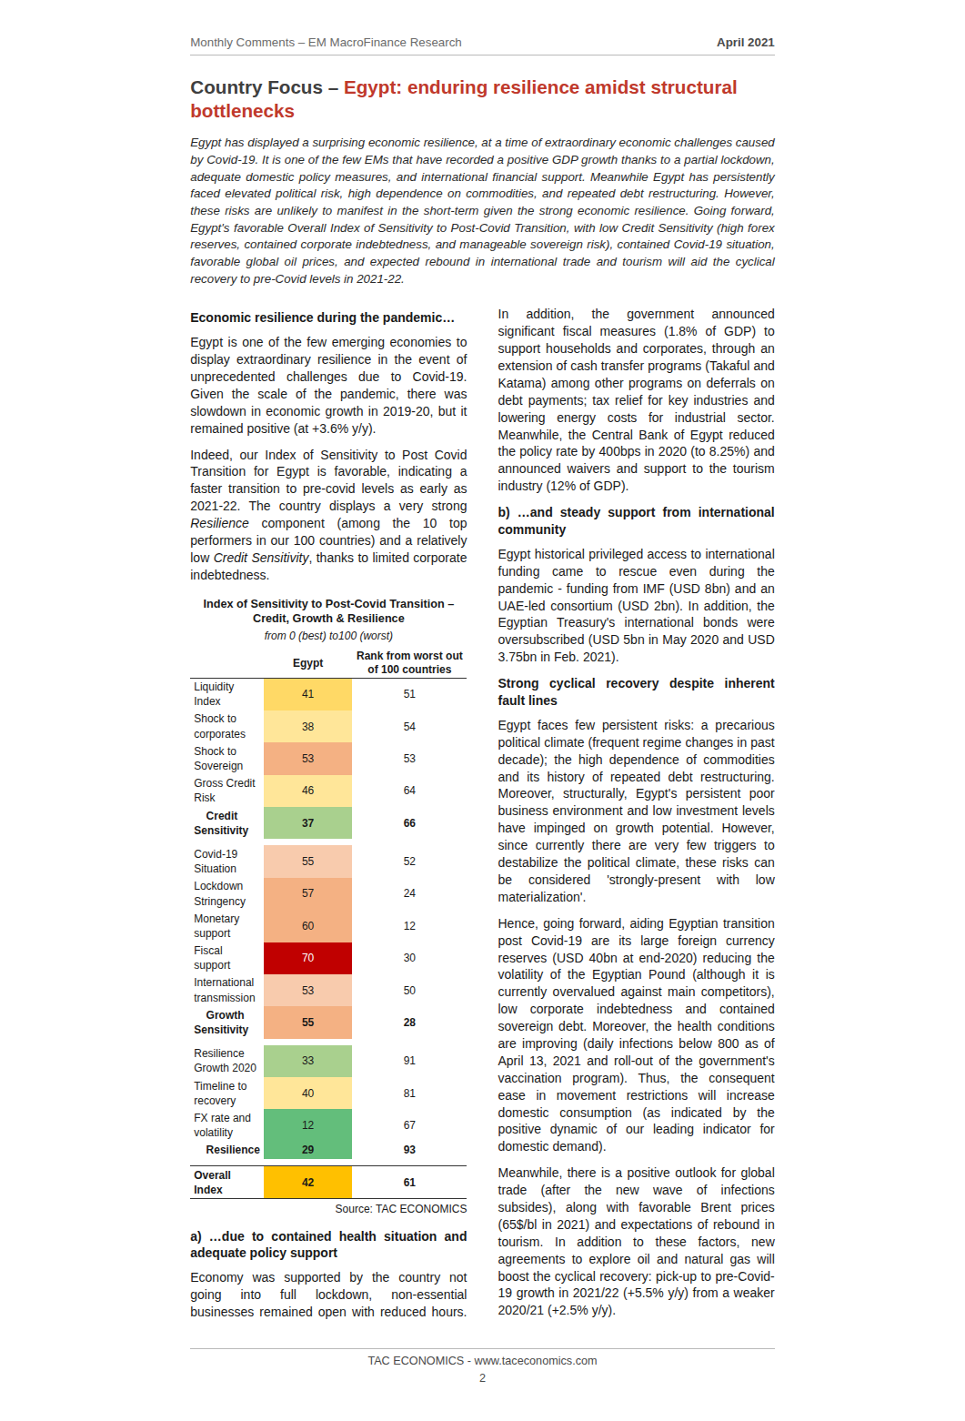Monthly Comments – EM MacroFinance Research April 2021
Country Focus – Egypt: enduring resilience amidst structural bottlenecks
Egypt has displayed a surprising economic resilience, at a time of extraordinary economic challenges caused by Covid-19. It is one of the few EMs that have recorded a positive GDP growth thanks to a partial lockdown, adequate domestic policy measures, and international financial support. Meanwhile Egypt has persistently faced elevated political risk, high dependence on commodities, and repeated debt restructuring. However, these risks are unlikely to manifest in the short-term given the strong economic resilience. Going forward, Egypt's favorable Overall Index of Sensitivity to Post-Covid Transition, with low Credit Sensitivity (high forex reserves, contained corporate indebtedness, and manageable sovereign risk), contained Covid-19 situation, favorable global oil prices, and expected rebound in international trade and tourism will aid the cyclical recovery to pre-Covid levels in 2021-22.
Economic resilience during the pandemic…
Egypt is one of the few emerging economies to display extraordinary resilience in the event of unprecedented challenges due to Covid-19. Given the scale of the pandemic, there was slowdown in economic growth in 2019-20, but it remained positive (at +3.6% y/y).
Indeed, our Index of Sensitivity to Post Covid Transition for Egypt is favorable, indicating a faster transition to pre-covid levels as early as 2021-22. The country displays a very strong Resilience component (among the 10 top performers in our 100 countries) and a relatively low Credit Sensitivity, thanks to limited corporate indebtedness.
Index of Sensitivity to Post-Covid Transition –
Credit, Growth & Resilience
from 0 (best) to100 (worst)
| | Egypt | Rank from worst out of 100 countries |
| --- | --- | --- |
| Liquidity Index | 41 | 51 |
| Shock to corporates | 38 | 54 |
| Shock to Sovereign | 53 | 53 |
| Gross Credit Risk | 46 | 64 |
| Credit Sensitivity | 37 | 66 |
| Covid-19 Situation | 55 | 52 |
| Lockdown Stringency | 57 | 24 |
| Monetary support | 60 | 12 |
| Fiscal support | 70 | 30 |
| International transmission | 53 | 50 |
| Growth Sensitivity | 55 | 28 |
| Resilience Growth 2020 | 33 | 91 |
| Timeline to recovery | 40 | 81 |
| FX rate and volatility | 12 | 67 |
| Resilience | 29 | 93 |
| Overall Index | 42 | 61 |
Source: TAC ECONOMICS
a) …due to contained health situation and adequate policy support
Economy was supported by the country not going into full lockdown, non-essential businesses remained open with reduced hours. In addition, the government announced significant fiscal measures (1.8% of GDP) to support households and corporates, through an extension of cash transfer programs (Takaful and Katama) among other programs on deferrals on debt payments; tax relief for key industries and lowering energy costs for industrial sector. Meanwhile, the Central Bank of Egypt reduced the policy rate by 400bps in 2020 (to 8.25%) and announced waivers and support to the tourism industry (12% of GDP).
b) …and steady support from international community
Egypt historical privileged access to international funding came to rescue even during the pandemic - funding from IMF (USD 8bn) and an UAE-led consortium (USD 2bn). In addition, the Egyptian Treasury's international bonds were oversubscribed (USD 5bn in May 2020 and USD 3.75bn in Feb. 2021).
Strong cyclical recovery despite inherent fault lines
Egypt faces few persistent risks: a precarious political climate (frequent regime changes in past decade); the high dependence of commodities and its history of repeated debt restructuring. Moreover, structurally, Egypt's persistent poor business environment and low investment levels have impinged on growth potential. However, since currently there are very few triggers to destabilize the political climate, these risks can be considered 'strongly-present with low materialization'.
Hence, going forward, aiding Egyptian transition post Covid-19 are its large foreign currency reserves (USD 40bn at end-2020) reducing the volatility of the Egyptian Pound (although it is currently overvalued against main competitors), low corporate indebtedness and contained sovereign debt. Moreover, the health conditions are improving (daily infections below 800 as of April 13, 2021 and roll-out of the government's vaccination program). Thus, the consequent ease in movement restrictions will increase domestic consumption (as indicated by the positive dynamic of our leading indicator for domestic demand).
Meanwhile, there is a positive outlook for global trade (after the new wave of infections subsides), along with favorable Brent prices (65$/bl in 2021) and expectations of rebound in tourism. In addition to these factors, new agreements to explore oil and natural gas will boost the cyclical recovery: pick-up to pre-Covid-19 growth in 2021/22 (+5.5% y/y) from a weaker 2020/21 (+2.5% y/y).
TAC ECONOMICS - www.taceconomics.com
2